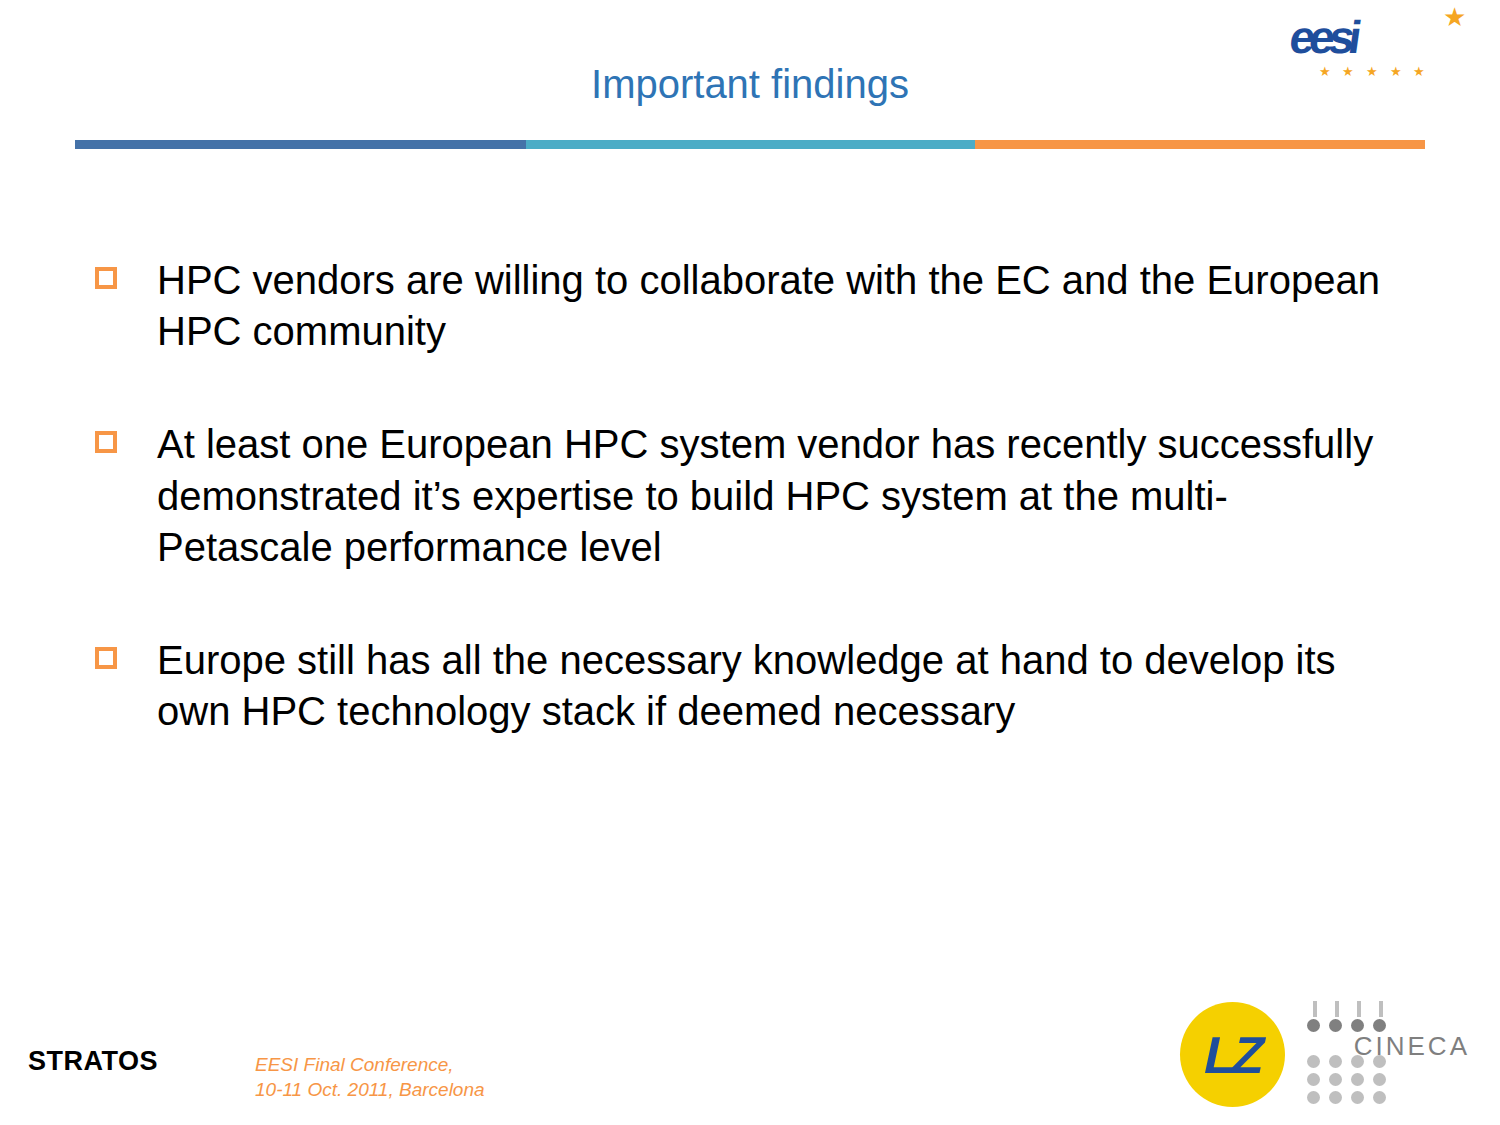★
eesi
★ ★ ★ ★ ★
Important findings
HPC vendors are willing to collaborate with the EC and the European HPC community
At least one European HPC system vendor has recently successfully demonstrated it’s expertise to build HPC system at the multi-Petascale performance level
Europe still has all the necessary knowledge at hand to develop its own HPC technology stack if deemed necessary
STRATOS
EESI Final Conference,
10-11 Oct. 2011, Barcelona
LZ
CINECA